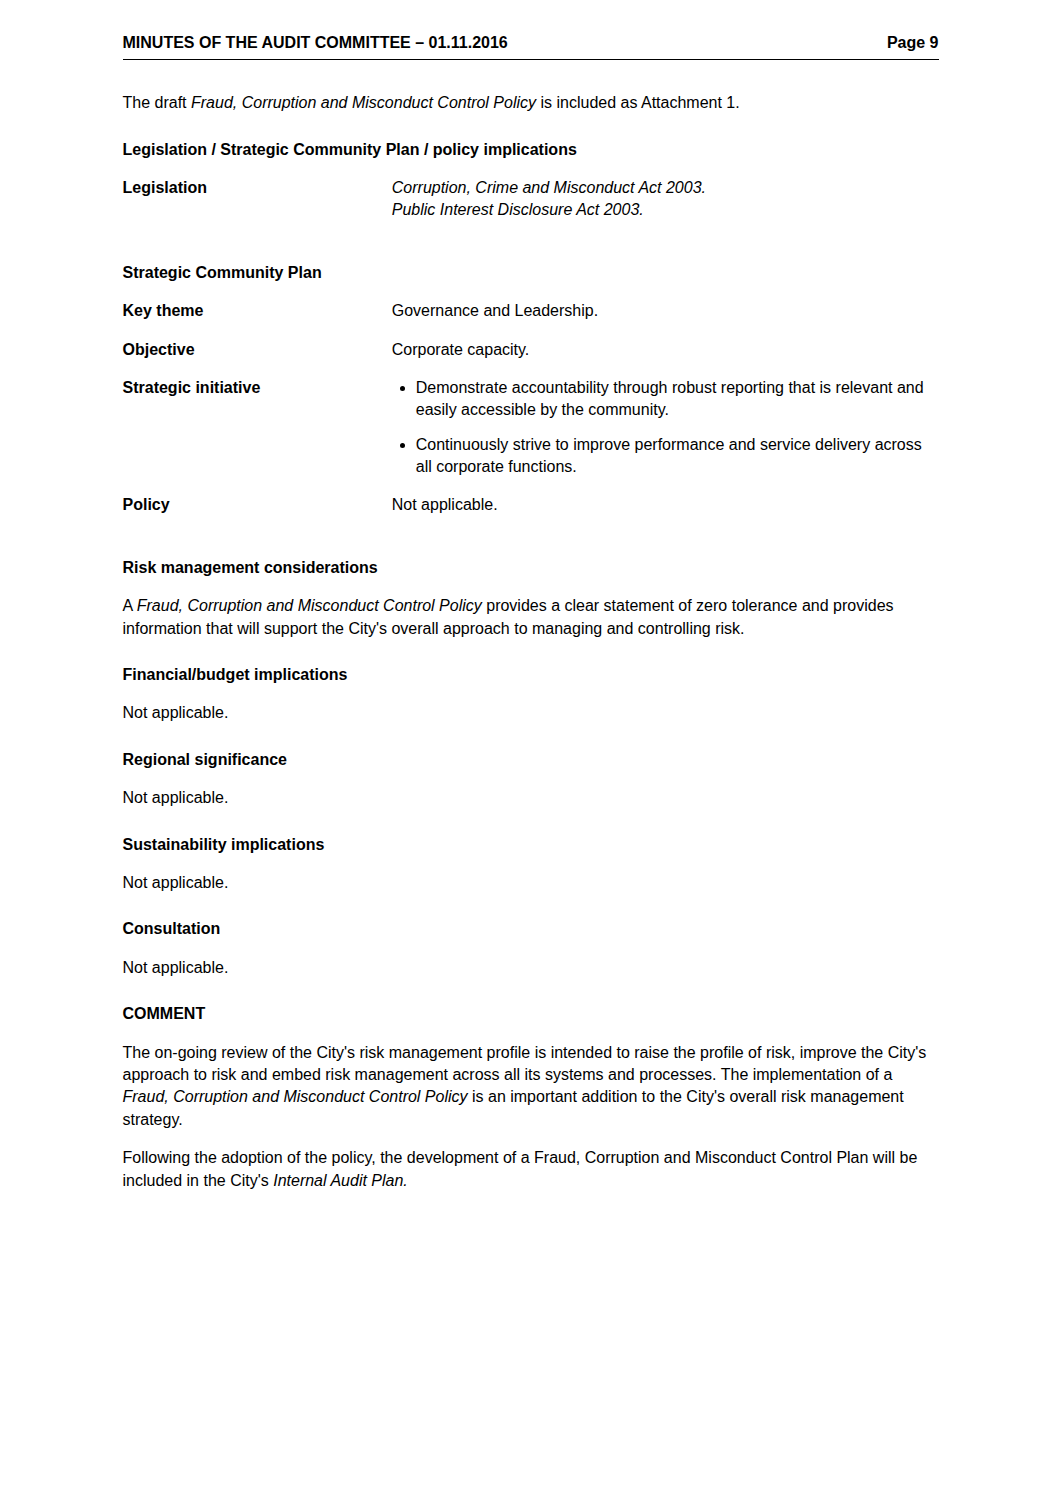Minutes of the Audit Committee – 01.11.2016 Page 9
The draft Fraud, Corruption and Misconduct Control Policy is included as Attachment 1.
Legislation / Strategic Community Plan / policy implications
| Legislation | Corruption, Crime and Misconduct Act 2003. Public Interest Disclosure Act 2003. |
Strategic Community Plan
| Key theme | Governance and Leadership. |
| Objective | Corporate capacity. |
| Strategic initiative | Demonstrate accountability through robust reporting that is relevant and easily accessible by the community. Continuously strive to improve performance and service delivery across all corporate functions. |
| Policy | Not applicable. |
Risk management considerations
A Fraud, Corruption and Misconduct Control Policy provides a clear statement of zero tolerance and provides information that will support the City's overall approach to managing and controlling risk.
Financial/budget implications
Not applicable.
Regional significance
Not applicable.
Sustainability implications
Not applicable.
Consultation
Not applicable.
COMMENT
The on-going review of the City's risk management profile is intended to raise the profile of risk, improve the City's approach to risk and embed risk management across all its systems and processes. The implementation of a Fraud, Corruption and Misconduct Control Policy is an important addition to the City's overall risk management strategy.
Following the adoption of the policy, the development of a Fraud, Corruption and Misconduct Control Plan will be included in the City's Internal Audit Plan.